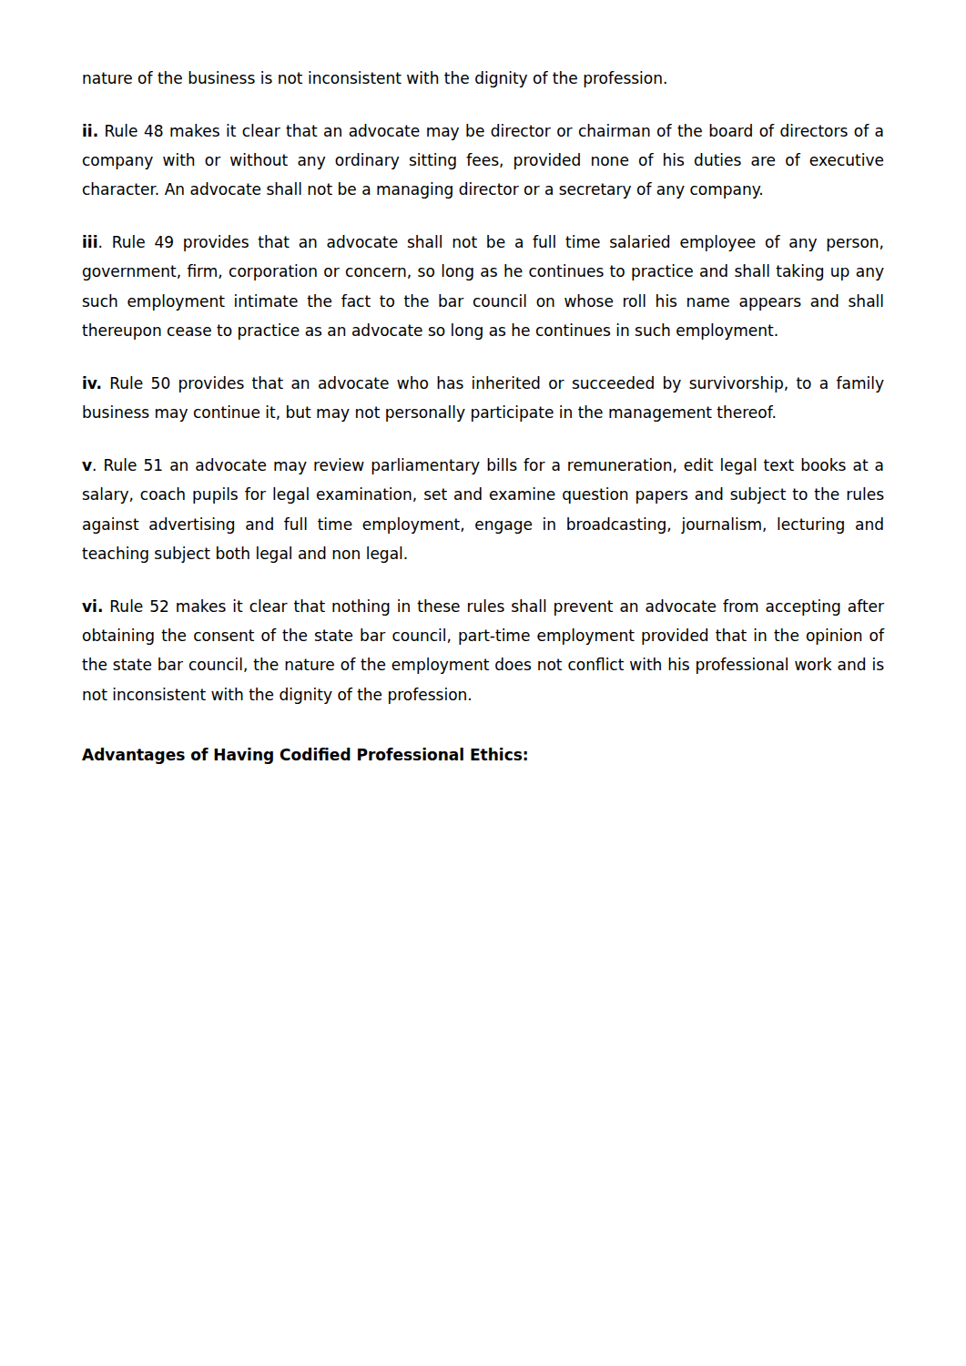nature of the business is not inconsistent with the dignity of the profession.
ii. Rule 48 makes it clear that an advocate may be director or chairman of the board of directors of a company with or without any ordinary sitting fees, provided none of his duties are of executive character. An advocate shall not be a managing director or a secretary of any company.
iii. Rule 49 provides that an advocate shall not be a full time salaried employee of any person, government, firm, corporation or concern, so long as he continues to practice and shall taking up any such employment intimate the fact to the bar council on whose roll his name appears and shall thereupon cease to practice as an advocate so long as he continues in such employment.
iv. Rule 50 provides that an advocate who has inherited or succeeded by survivorship, to a family business may continue it, but may not personally participate in the management thereof.
v. Rule 51 an advocate may review parliamentary bills for a remuneration, edit legal text books at a salary, coach pupils for legal examination, set and examine question papers and subject to the rules against advertising and full time employment, engage in broadcasting, journalism, lecturing and teaching subject both legal and non legal.
vi. Rule 52 makes it clear that nothing in these rules shall prevent an advocate from accepting after obtaining the consent of the state bar council, part-time employment provided that in the opinion of the state bar council, the nature of the employment does not conflict with his professional work and is not inconsistent with the dignity of the profession.
Advantages of Having Codified Professional Ethics: